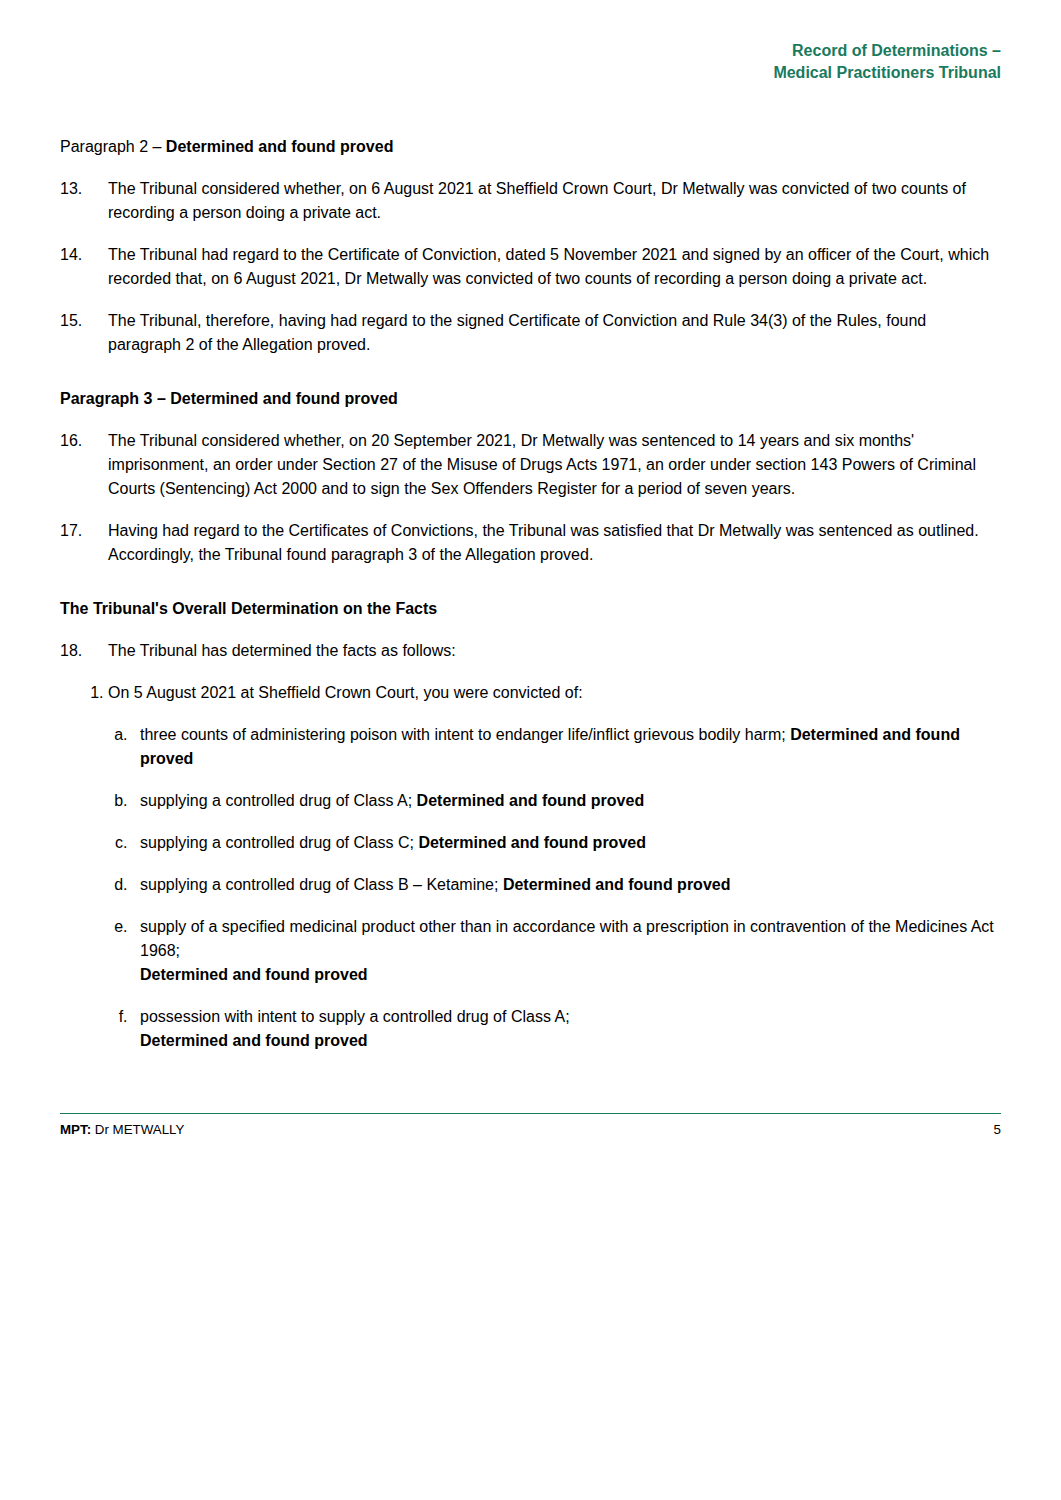Record of Determinations –
Medical Practitioners Tribunal
Paragraph 2 – Determined and found proved
13. The Tribunal considered whether, on 6 August 2021 at Sheffield Crown Court, Dr Metwally was convicted of two counts of recording a person doing a private act.
14. The Tribunal had regard to the Certificate of Conviction, dated 5 November 2021 and signed by an officer of the Court, which recorded that, on 6 August 2021, Dr Metwally was convicted of two counts of recording a person doing a private act.
15. The Tribunal, therefore, having had regard to the signed Certificate of Conviction and Rule 34(3) of the Rules, found paragraph 2 of the Allegation proved.
Paragraph 3 – Determined and found proved
16. The Tribunal considered whether, on 20 September 2021, Dr Metwally was sentenced to 14 years and six months' imprisonment, an order under Section 27 of the Misuse of Drugs Acts 1971, an order under section 143 Powers of Criminal Courts (Sentencing) Act 2000 and to sign the Sex Offenders Register for a period of seven years.
17. Having had regard to the Certificates of Convictions, the Tribunal was satisfied that Dr Metwally was sentenced as outlined. Accordingly, the Tribunal found paragraph 3 of the Allegation proved.
The Tribunal's Overall Determination on the Facts
18. The Tribunal has determined the facts as follows:
On 5 August 2021 at Sheffield Crown Court, you were convicted of:
three counts of administering poison with intent to endanger life/inflict grievous bodily harm; Determined and found proved
supplying a controlled drug of Class A; Determined and found proved
supplying a controlled drug of Class C; Determined and found proved
supplying a controlled drug of Class B – Ketamine; Determined and found proved
supply of a specified medicinal product other than in accordance with a prescription in contravention of the Medicines Act 1968;
Determined and found proved
possession with intent to supply a controlled drug of Class A;
Determined and found proved
MPT: Dr METWALLY
5